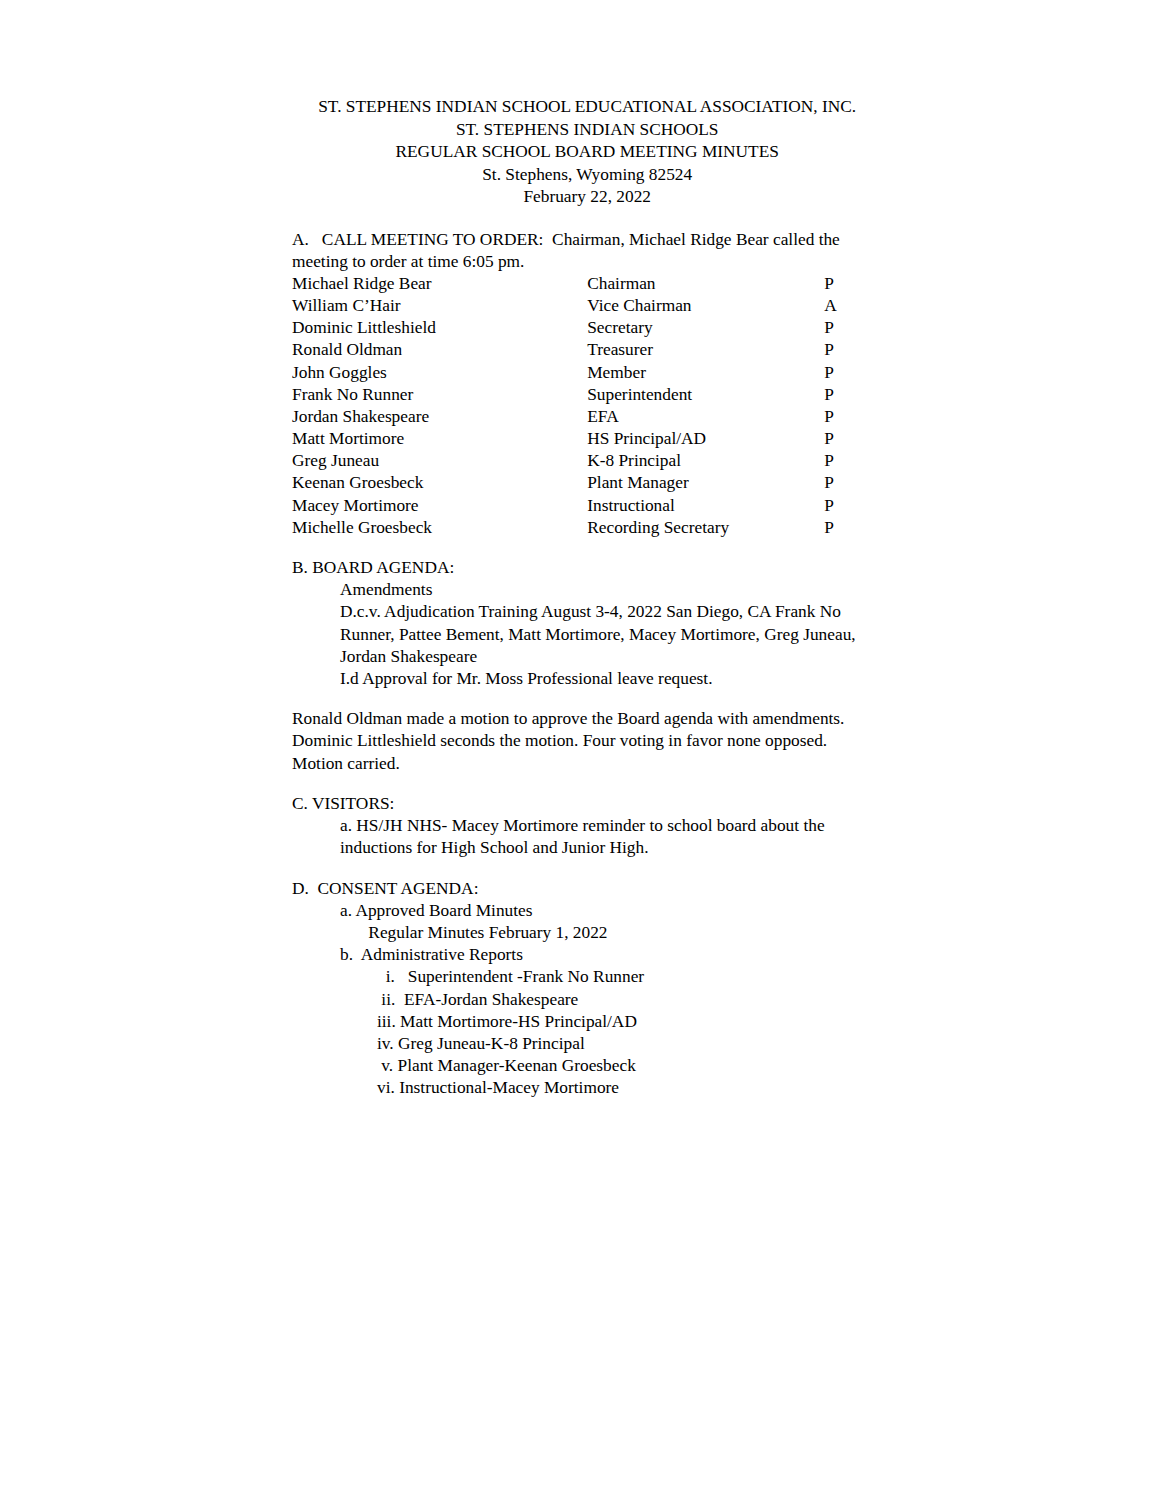ST. STEPHENS INDIAN SCHOOL EDUCATIONAL ASSOCIATION, INC.
ST. STEPHENS INDIAN SCHOOLS
REGULAR SCHOOL BOARD MEETING MINUTES
St. Stephens, Wyoming 82524
February 22, 2022
A. CALL MEETING TO ORDER: Chairman, Michael Ridge Bear called the meeting to order at time 6:05 pm.
| Michael Ridge Bear | Chairman | P |
| William C’Hair | Vice Chairman | A |
| Dominic Littleshield | Secretary | P |
| Ronald Oldman | Treasurer | P |
| John Goggles | Member | P |
| Frank No Runner | Superintendent | P |
| Jordan Shakespeare | EFA | P |
| Matt Mortimore | HS Principal/AD | P |
| Greg Juneau | K-8 Principal | P |
| Keenan Groesbeck | Plant Manager | P |
| Macey Mortimore | Instructional | P |
| Michelle Groesbeck | Recording Secretary | P |
B. BOARD AGENDA:
Amendments
D.c.v. Adjudication Training August 3-4, 2022 San Diego, CA Frank No Runner, Pattee Bement, Matt Mortimore, Macey Mortimore, Greg Juneau, Jordan Shakespeare
I.d Approval for Mr. Moss Professional leave request.
Ronald Oldman made a motion to approve the Board agenda with amendments. Dominic Littleshield seconds the motion. Four voting in favor none opposed. Motion carried.
C. VISITORS:
a. HS/JH NHS- Macey Mortimore reminder to school board about the inductions for High School and Junior High.
D. CONSENT AGENDA:
a. Approved Board Minutes
Regular Minutes February 1, 2022
b. Administrative Reports
i. Superintendent -Frank No Runner
ii. EFA-Jordan Shakespeare
iii. Matt Mortimore-HS Principal/AD
iv. Greg Juneau-K-8 Principal
v. Plant Manager-Keenan Groesbeck
vi. Instructional-Macey Mortimore